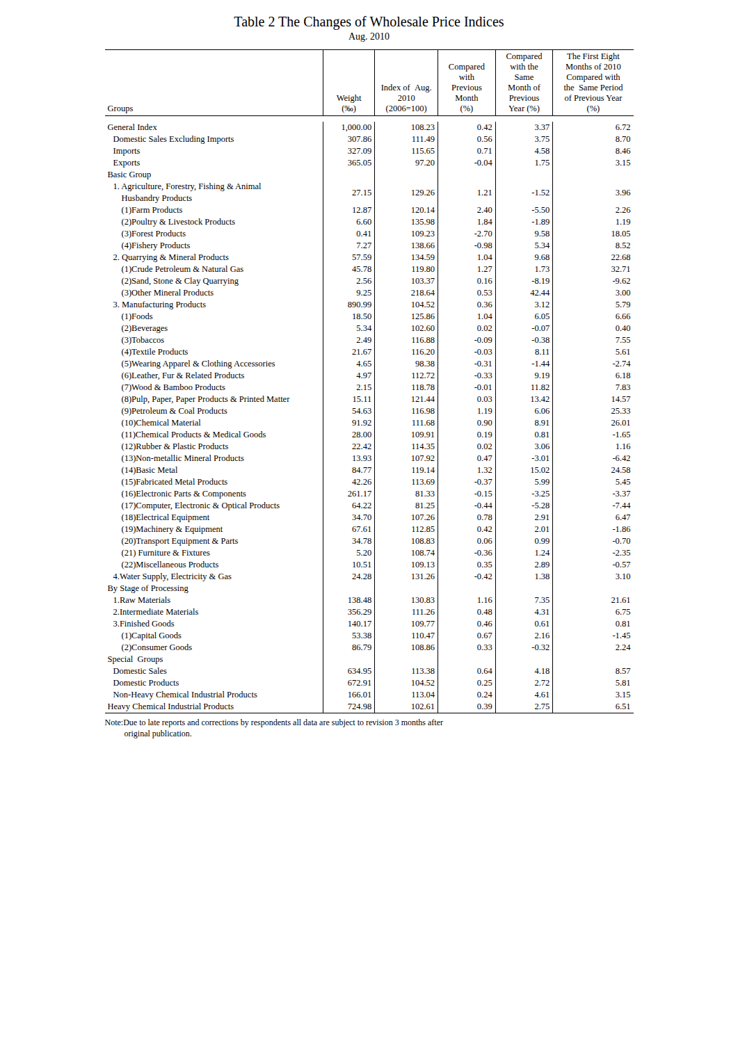Table 2 The Changes of Wholesale Price Indices
Aug. 2010
| Groups | Weight (‰) | Index of Aug. 2010 (2006=100) | Compared with Previous Month (%) | Compared with the Same Month of Previous Year (%) | The First Eight Months of 2010 Compared with the Same Period of Previous Year (%) |
| --- | --- | --- | --- | --- | --- |
| General Index | 1,000.00 | 108.23 | 0.42 | 3.37 | 6.72 |
| Domestic Sales Excluding Imports | 307.86 | 111.49 | 0.56 | 3.75 | 8.70 |
| Imports | 327.09 | 115.65 | 0.71 | 4.58 | 8.46 |
| Exports | 365.05 | 97.20 | -0.04 | 1.75 | 3.15 |
| Basic Group | | | | | |
| 1. Agriculture, Forestry, Fishing & Animal | 27.15 | 129.26 | 1.21 | -1.52 | 3.96 |
| Husbandry Products |
| (1)Farm Products | 12.87 | 120.14 | 2.40 | -5.50 | 2.26 |
| (2)Poultry & Livestock Products | 6.60 | 135.98 | 1.84 | -1.89 | 1.19 |
| (3)Forest Products | 0.41 | 109.23 | -2.70 | 9.58 | 18.05 |
| (4)Fishery Products | 7.27 | 138.66 | -0.98 | 5.34 | 8.52 |
| 2. Quarrying & Mineral Products | 57.59 | 134.59 | 1.04 | 9.68 | 22.68 |
| (1)Crude Petroleum & Natural Gas | 45.78 | 119.80 | 1.27 | 1.73 | 32.71 |
| (2)Sand, Stone & Clay Quarrying | 2.56 | 103.37 | 0.16 | -8.19 | -9.62 |
| (3)Other Mineral Products | 9.25 | 218.64 | 0.53 | 42.44 | 3.00 |
| 3. Manufacturing Products | 890.99 | 104.52 | 0.36 | 3.12 | 5.79 |
| (1)Foods | 18.50 | 125.86 | 1.04 | 6.05 | 6.66 |
| (2)Beverages | 5.34 | 102.60 | 0.02 | -0.07 | 0.40 |
| (3)Tobaccos | 2.49 | 116.88 | -0.09 | -0.38 | 7.55 |
| (4)Textile Products | 21.67 | 116.20 | -0.03 | 8.11 | 5.61 |
| (5)Wearing Apparel & Clothing Accessories | 4.65 | 98.38 | -0.31 | -1.44 | -2.74 |
| (6)Leather, Fur & Related Products | 4.97 | 112.72 | -0.33 | 9.19 | 6.18 |
| (7)Wood & Bamboo Products | 2.15 | 118.78 | -0.01 | 11.82 | 7.83 |
| (8)Pulp, Paper, Paper Products & Printed Matter | 15.11 | 121.44 | 0.03 | 13.42 | 14.57 |
| (9)Petroleum & Coal Products | 54.63 | 116.98 | 1.19 | 6.06 | 25.33 |
| (10)Chemical Material | 91.92 | 111.68 | 0.90 | 8.91 | 26.01 |
| (11)Chemical Products & Medical Goods | 28.00 | 109.91 | 0.19 | 0.81 | -1.65 |
| (12)Rubber & Plastic Products | 22.42 | 114.35 | 0.02 | 3.06 | 1.16 |
| (13)Non-metallic Mineral Products | 13.93 | 107.92 | 0.47 | -3.01 | -6.42 |
| (14)Basic Metal | 84.77 | 119.14 | 1.32 | 15.02 | 24.58 |
| (15)Fabricated Metal Products | 42.26 | 113.69 | -0.37 | 5.99 | 5.45 |
| (16)Electronic Parts & Components | 261.17 | 81.33 | -0.15 | -3.25 | -3.37 |
| (17)Computer, Electronic & Optical Products | 64.22 | 81.25 | -0.44 | -5.28 | -7.44 |
| (18)Electrical Equipment | 34.70 | 107.26 | 0.78 | 2.91 | 6.47 |
| (19)Machinery & Equipment | 67.61 | 112.85 | 0.42 | 2.01 | -1.86 |
| (20)Transport Equipment & Parts | 34.78 | 108.83 | 0.06 | 0.99 | -0.70 |
| (21) Furniture & Fixtures | 5.20 | 108.74 | -0.36 | 1.24 | -2.35 |
| (22)Miscellaneous Products | 10.51 | 109.13 | 0.35 | 2.89 | -0.57 |
| 4.Water Supply, Electricity & Gas | 24.28 | 131.26 | -0.42 | 1.38 | 3.10 |
| By Stage of Processing | | | | | |
| 1.Raw Materials | 138.48 | 130.83 | 1.16 | 7.35 | 21.61 |
| 2.Intermediate Materials | 356.29 | 111.26 | 0.48 | 4.31 | 6.75 |
| 3.Finished Goods | 140.17 | 109.77 | 0.46 | 0.61 | 0.81 |
| (1)Capital Goods | 53.38 | 110.47 | 0.67 | 2.16 | -1.45 |
| (2)Consumer Goods | 86.79 | 108.86 | 0.33 | -0.32 | 2.24 |
| Special Groups | | | | | |
| Domestic Sales | 634.95 | 113.38 | 0.64 | 4.18 | 8.57 |
| Domestic Products | 672.91 | 104.52 | 0.25 | 2.72 | 5.81 |
| Non-Heavy Chemical Industrial Products | 166.01 | 113.04 | 0.24 | 4.61 | 3.15 |
| Heavy Chemical Industrial Products | 724.98 | 102.61 | 0.39 | 2.75 | 6.51 |
Note:Due to late reports and corrections by respondents all data are subject to revision 3 months after original publication.